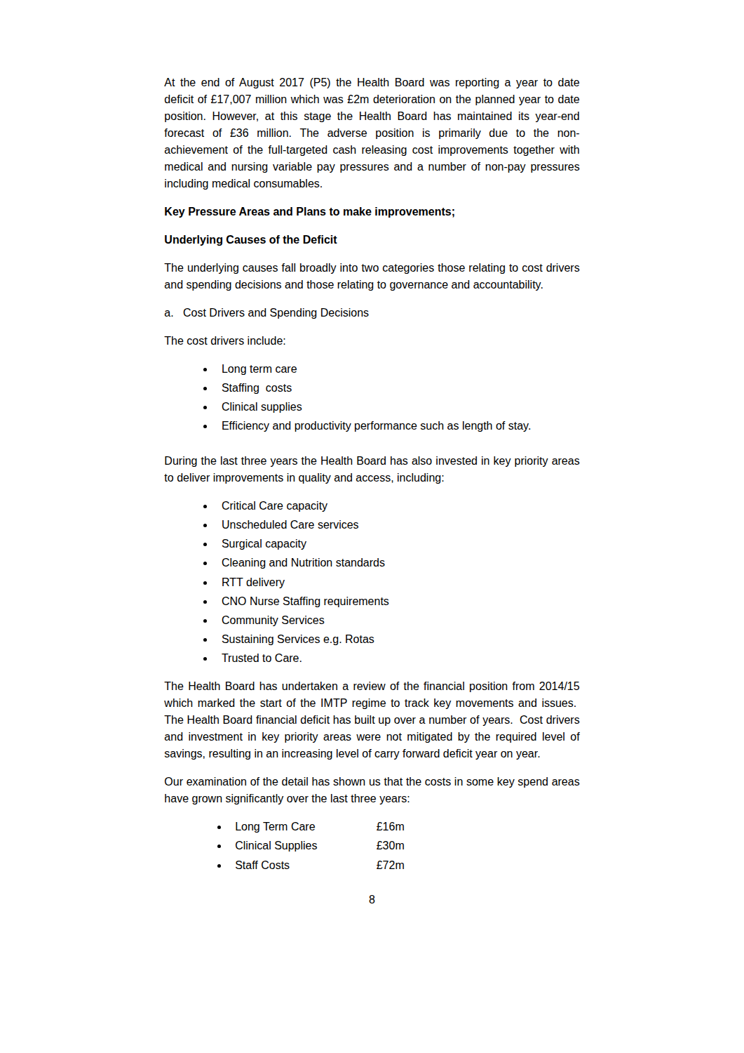At the end of August 2017 (P5) the Health Board was reporting a year to date deficit of £17,007 million which was £2m deterioration on the planned year to date position. However, at this stage the Health Board has maintained its year-end forecast of £36 million. The adverse position is primarily due to the non-achievement of the full-targeted cash releasing cost improvements together with medical and nursing variable pay pressures and a number of non-pay pressures including medical consumables.
Key Pressure Areas and Plans to make improvements;
Underlying Causes of the Deficit
The underlying causes fall broadly into two categories those relating to cost drivers and spending decisions and those relating to governance and accountability.
a. Cost Drivers and Spending Decisions
The cost drivers include:
Long term care
Staffing costs
Clinical supplies
Efficiency and productivity performance such as length of stay.
During the last three years the Health Board has also invested in key priority areas to deliver improvements in quality and access, including:
Critical Care capacity
Unscheduled Care services
Surgical capacity
Cleaning and Nutrition standards
RTT delivery
CNO Nurse Staffing requirements
Community Services
Sustaining Services e.g. Rotas
Trusted to Care.
The Health Board has undertaken a review of the financial position from 2014/15 which marked the start of the IMTP regime to track key movements and issues. The Health Board financial deficit has built up over a number of years. Cost drivers and investment in key priority areas were not mitigated by the required level of savings, resulting in an increasing level of carry forward deficit year on year.
Our examination of the detail has shown us that the costs in some key spend areas have grown significantly over the last three years:
Long Term Care£16m
Clinical Supplies£30m
Staff Costs£72m
8